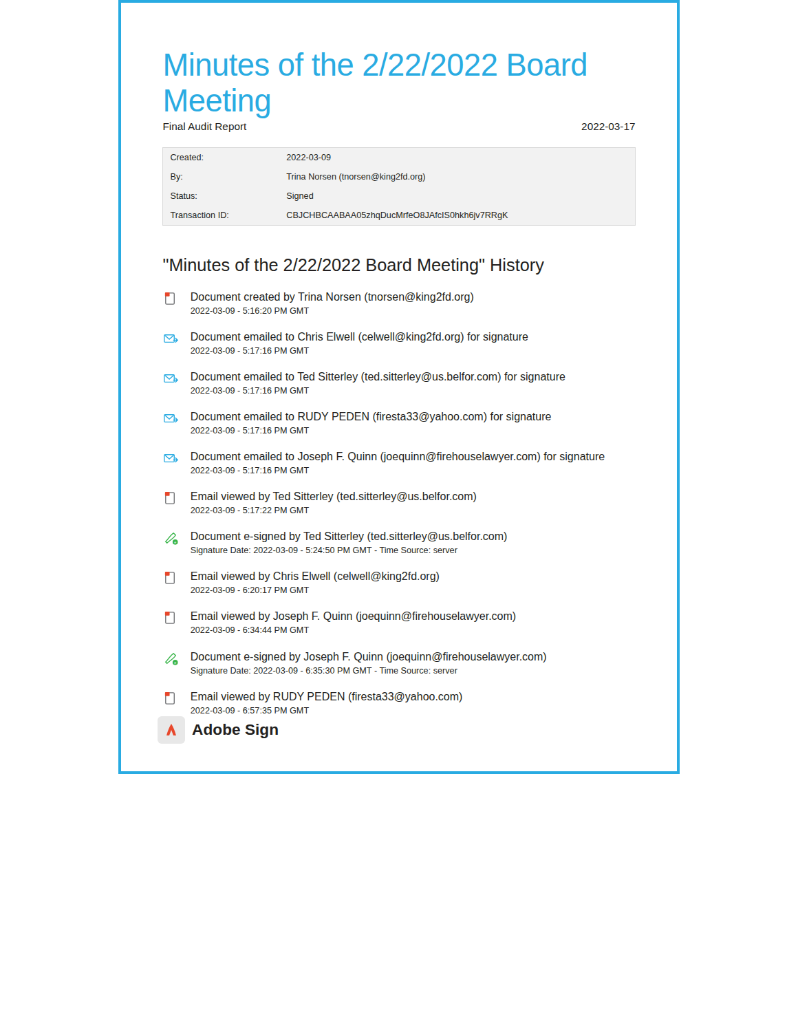Minutes of the 2/22/2022 Board Meeting
Final Audit Report 2022-03-17
| Created: | 2022-03-09 |
| By: | Trina Norsen (tnorsen@king2fd.org) |
| Status: | Signed |
| Transaction ID: | CBJCHBCAABAA05zhqDucMrfeO8JAfcIS0hkh6jv7RRgK |
"Minutes of the 2/22/2022 Board Meeting" History
Document created by Trina Norsen (tnorsen@king2fd.org)
2022-03-09 - 5:16:20 PM GMT
Document emailed to Chris Elwell (celwell@king2fd.org) for signature
2022-03-09 - 5:17:16 PM GMT
Document emailed to Ted Sitterley (ted.sitterley@us.belfor.com) for signature
2022-03-09 - 5:17:16 PM GMT
Document emailed to RUDY PEDEN (firesta33@yahoo.com) for signature
2022-03-09 - 5:17:16 PM GMT
Document emailed to Joseph F. Quinn (joequinn@firehouselawyer.com) for signature
2022-03-09 - 5:17:16 PM GMT
Email viewed by Ted Sitterley (ted.sitterley@us.belfor.com)
2022-03-09 - 5:17:22 PM GMT
e
Document e-signed by Ted Sitterley (ted.sitterley@us.belfor.com)
Signature Date: 2022-03-09 - 5:24:50 PM GMT - Time Source: server
Email viewed by Chris Elwell (celwell@king2fd.org)
2022-03-09 - 6:20:17 PM GMT
Email viewed by Joseph F. Quinn (joequinn@firehouselawyer.com)
2022-03-09 - 6:34:44 PM GMT
e
Document e-signed by Joseph F. Quinn (joequinn@firehouselawyer.com)
Signature Date: 2022-03-09 - 6:35:30 PM GMT - Time Source: server
Email viewed by RUDY PEDEN (firesta33@yahoo.com)
2022-03-09 - 6:57:35 PM GMT
Adobe Sign